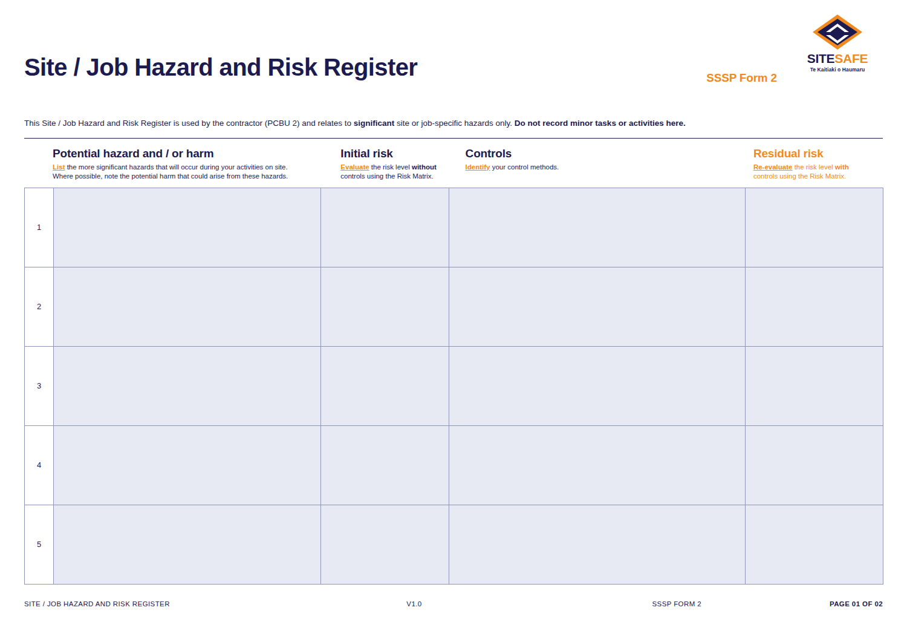SITE SAFE
Te Kaitiaki o Haumaru
Site / Job Hazard and Risk Register
SSSP Form 2
This Site / Job Hazard and Risk Register is used by the contractor (PCBU 2) and relates to significant site or job-specific hazards only. Do not record minor tasks or activities here.
Potential hazard and / or harm
List the more significant hazards that will occur during your activities on site.
Where possible, note the potential harm that could arise from these hazards.
Initial risk
Evaluate the risk level without
controls using the Risk Matrix.
Controls
Identify your control methods.
Residual risk
Re-evaluate the risk level with
controls using the Risk Matrix.
| 1 | | | | |
| 2 | | | | |
| 3 | | | | |
| 4 | | | | |
| 5 | | | | |
SITE / JOB HAZARD AND RISK REGISTER
V1.0
SSSP FORM 2
PAGE 01 OF 02